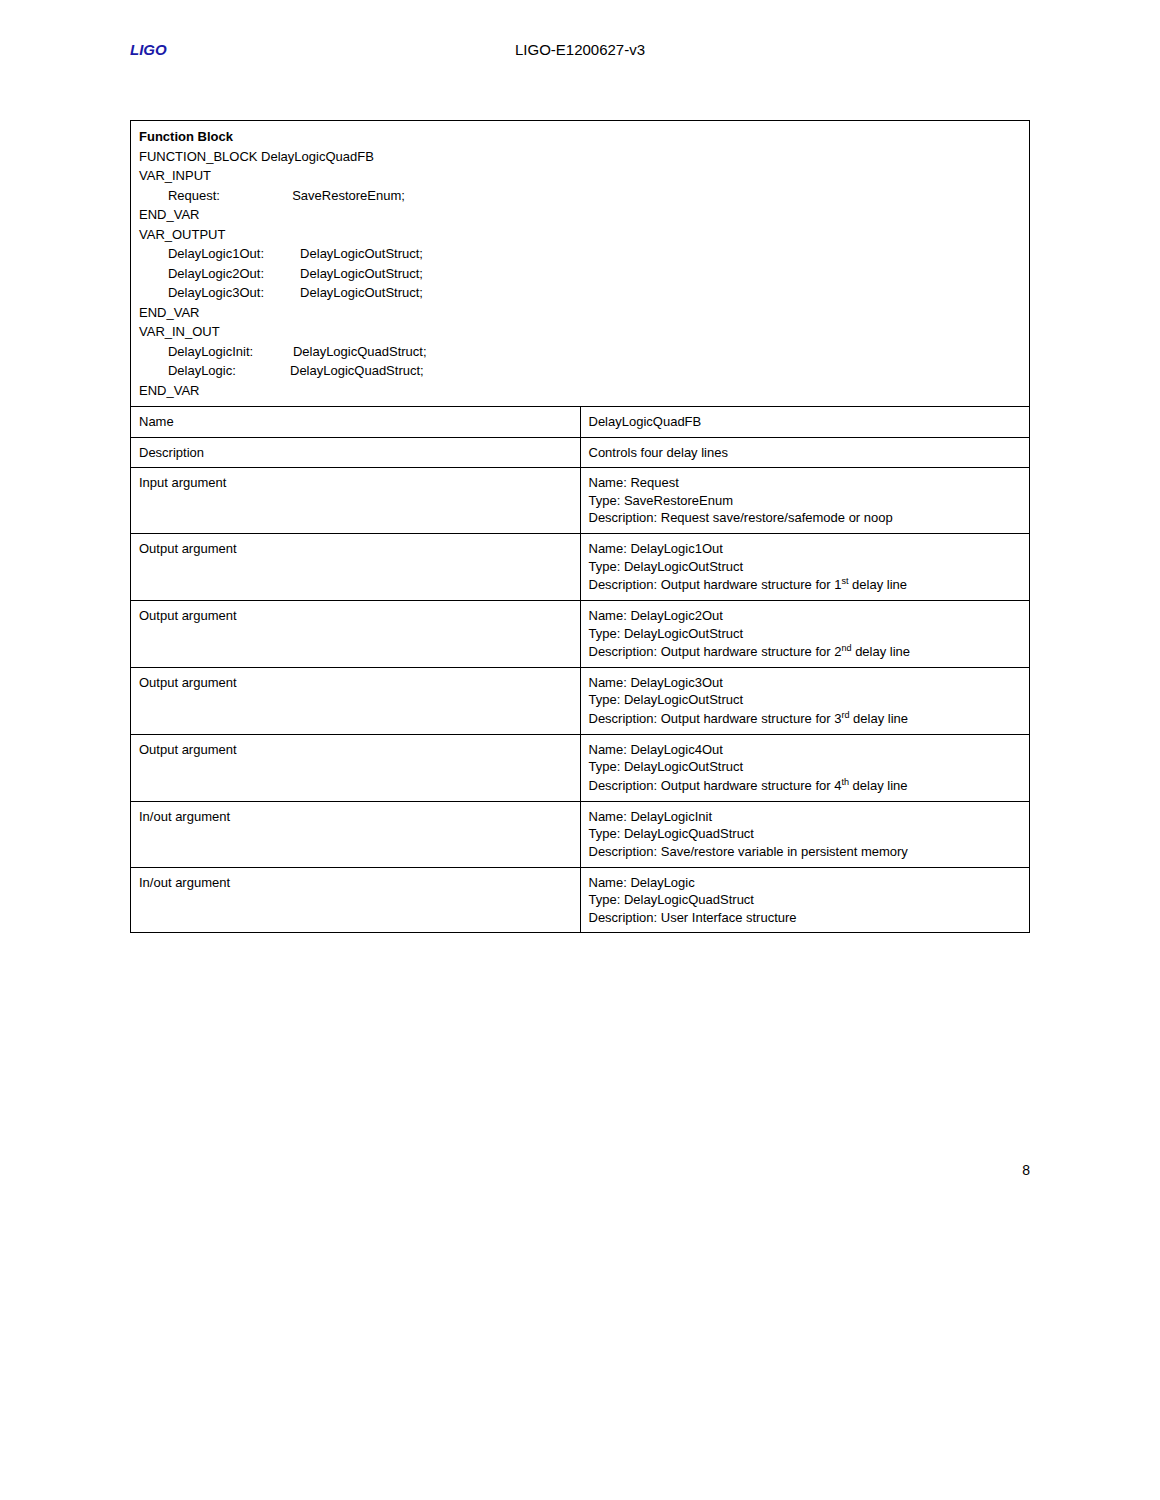LIGO
LIGO-E1200627-v3
| Function Block FUNCTION_BLOCK DelayLogicQuadFB VAR_INPUT Request: SaveRestoreEnum; END_VAR VAR_OUTPUT DelayLogic1Out: DelayLogicOutStruct; DelayLogic2Out: DelayLogicOutStruct; DelayLogic3Out: DelayLogicOutStruct; END_VAR VAR_IN_OUT DelayLogicInit: DelayLogicQuadStruct; DelayLogic: DelayLogicQuadStruct; END_VAR |
| Name | DelayLogicQuadFB |
| Description | Controls four delay lines |
| Input argument | Name: Request Type: SaveRestoreEnum Description: Request save/restore/safemode or noop |
| Output argument | Name: DelayLogic1Out Type: DelayLogicOutStruct Description: Output hardware structure for 1 st delay line |
| Output argument | Name: DelayLogic2Out Type: DelayLogicOutStruct Description: Output hardware structure for 2 nd delay line |
| Output argument | Name: DelayLogic3Out Type: DelayLogicOutStruct Description: Output hardware structure for 3 rd delay line |
| Output argument | Name: DelayLogic4Out Type: DelayLogicOutStruct Description: Output hardware structure for 4 th delay line |
| In/out argument | Name: DelayLogicInit Type: DelayLogicQuadStruct Description: Save/restore variable in persistent memory |
| In/out argument | Name: DelayLogic Type: DelayLogicQuadStruct Description: User Interface structure |
8